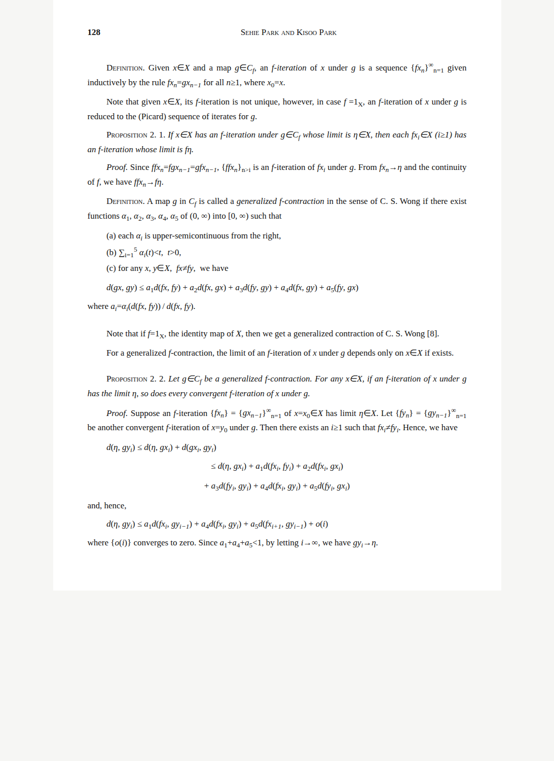128 Sehie Park and Kisoo Park
Definition. Given x∈X and a map g∈Cf, an f-iteration of x under g is a sequence {fxn}∞n=1 given inductively by the rule fxn=gxn−1 for all n≥1, where x 0=x.
Note that given x∈X, its f-iteration is not unique, however, in case f =1X, an f-iteration of x under g is reduced to the (Picard) sequence of iterates for g.
Proposition 2. 1. If x∈X has an f-iteration under g∈Cf whose limit is η∈X, then each fxi∈X (i≥1) has an f-iteration whose limit is fη.
Proof. Since ffxn=fgxn−1=gfxn−1, {ffxn}n>i is an f-iteration of fxi under g. From fxn→η and the continuity of f, we have ffxn→fη.
Definition. A map g in Cf is called a generalized f-contraction in the sense of C. S. Wong if there exist functions α 1, α 2, α 3, α 4, α 5 of (0, ∞) into [0, ∞) such that
(a) each αi is upper-semicontinuous from the right,
(b) ∑i=15 αi(t)<t, t>0,
(c) for any x, y∈X, fx≠fy, we have
d(gx, gy) ≤ a 1 d(fx, fy) + a 2 d(fx, gx) + a 3 d(fy, gy) + a 4 d(fx, gy) + a 5(fy, gx)
where ai=αi(d(fx, fy)) / d(fx, fy).
Note that if f=1X, the identity map of X, then we get a generalized contraction of C. S. Wong [8].
For a generalized f-contraction, the limit of an f-iteration of x under g depends only on x∈X if exists.
Proposition 2. 2. Let g∈Cf be a generalized f-contraction. For any x∈X, if an f-iteration of x under g has the limit η, so does every convergent f-iteration of x under g.
Proof. Suppose an f-iteration {fxn} = {gxn−1}∞n=1 of x=x 0∈X has limit η∈X. Let {fyn} = {gyn−1}∞n=1 be another convergent f-iteration of x=y 0 under g. Then there exists an i≥1 such that fxi≠fyi. Hence, we have
d(η, gyi) ≤ d(η, gxi) + d(gxi, gyi)
≤ d(η, gxi) + a 1 d(fxi, fyi) + a 2 d(fxi, gxi)
+ a 3 d(fyi, gyi) + a 4 d(fxi, gyi) + a 5 d(fyi, gxi)
and, hence,
d(η, gyi) ≤ a 1 d(fxi, gyi−1) + a 4 d(fxi, gyi) + a 5 d(fxi+1, gyi−1) + o(i)
where {o(i)} converges to zero. Since a 1+a 4+a 5<1, by letting i→∞, we have gyi→η.